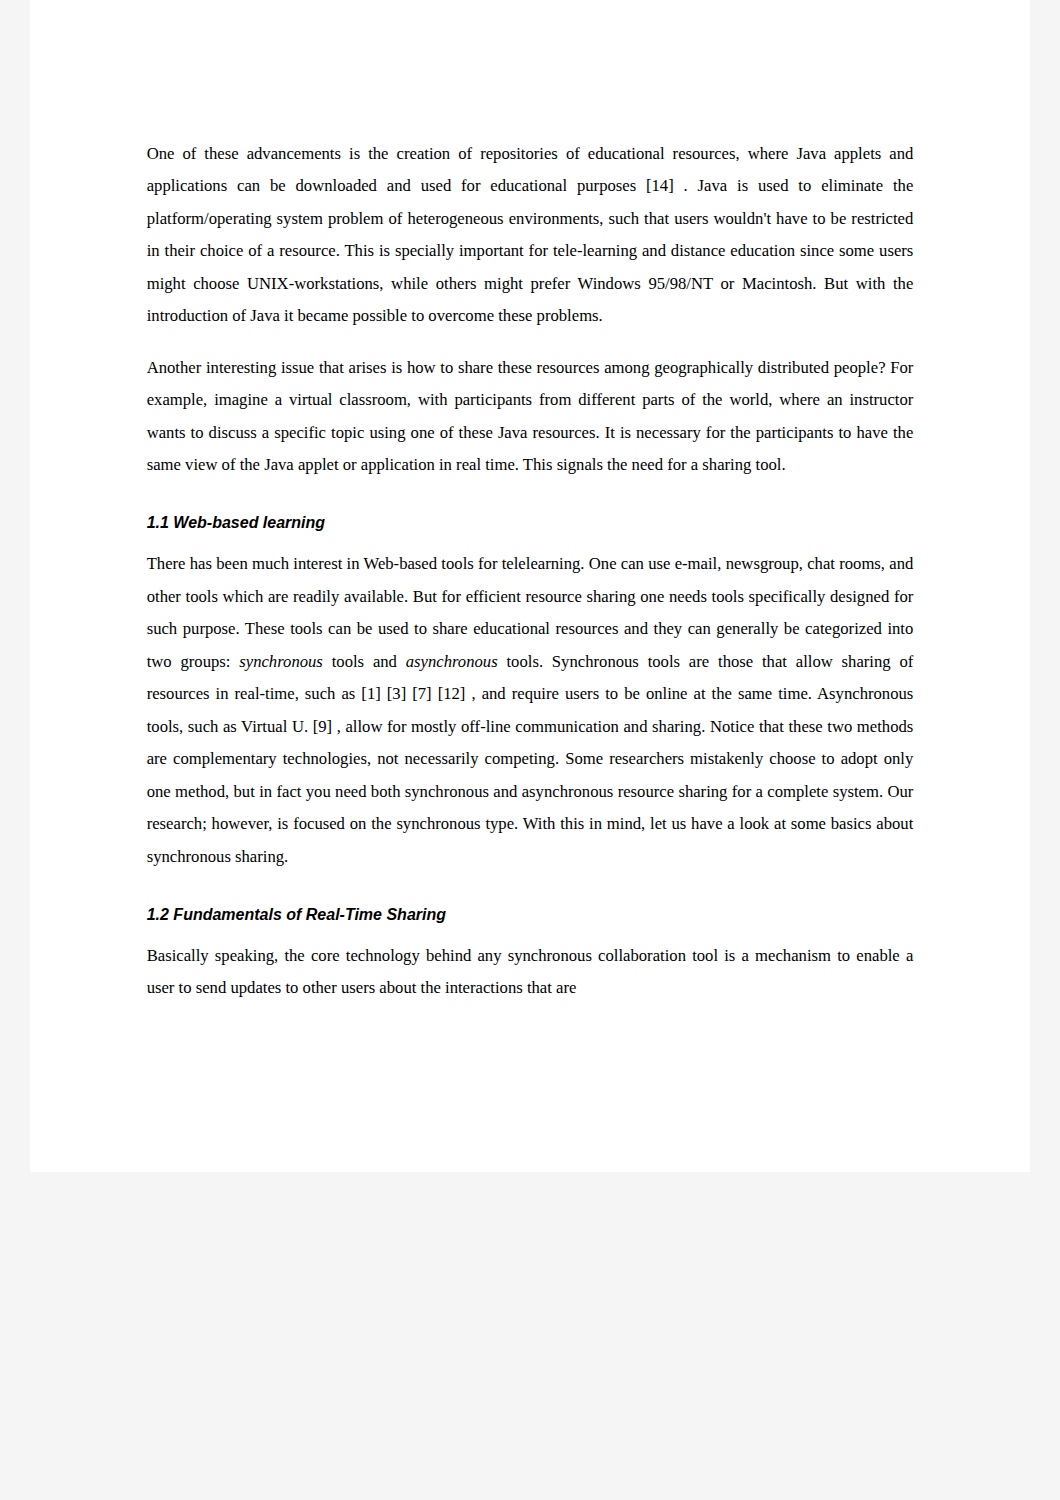One of these advancements is the creation of repositories of educational resources, where Java applets and applications can be downloaded and used for educational purposes [14] . Java is used to eliminate the platform/operating system problem of heterogeneous environments, such that users wouldn't have to be restricted in their choice of a resource. This is specially important for tele-learning and distance education since some users might choose UNIX-workstations, while others might prefer Windows 95/98/NT or Macintosh. But with the introduction of Java it became possible to overcome these problems.
Another interesting issue that arises is how to share these resources among geographically distributed people? For example, imagine a virtual classroom, with participants from different parts of the world, where an instructor wants to discuss a specific topic using one of these Java resources. It is necessary for the participants to have the same view of the Java applet or application in real time. This signals the need for a sharing tool.
1.1 Web-based learning
There has been much interest in Web-based tools for telelearning. One can use e-mail, newsgroup, chat rooms, and other tools which are readily available. But for efficient resource sharing one needs tools specifically designed for such purpose. These tools can be used to share educational resources and they can generally be categorized into two groups: synchronous tools and asynchronous tools. Synchronous tools are those that allow sharing of resources in real-time, such as [1] [3] [7] [12] , and require users to be online at the same time. Asynchronous tools, such as Virtual U. [9] , allow for mostly off-line communication and sharing. Notice that these two methods are complementary technologies, not necessarily competing. Some researchers mistakenly choose to adopt only one method, but in fact you need both synchronous and asynchronous resource sharing for a complete system. Our research; however, is focused on the synchronous type. With this in mind, let us have a look at some basics about synchronous sharing.
1.2 Fundamentals of Real-Time Sharing
Basically speaking, the core technology behind any synchronous collaboration tool is a mechanism to enable a user to send updates to other users about the interactions that are